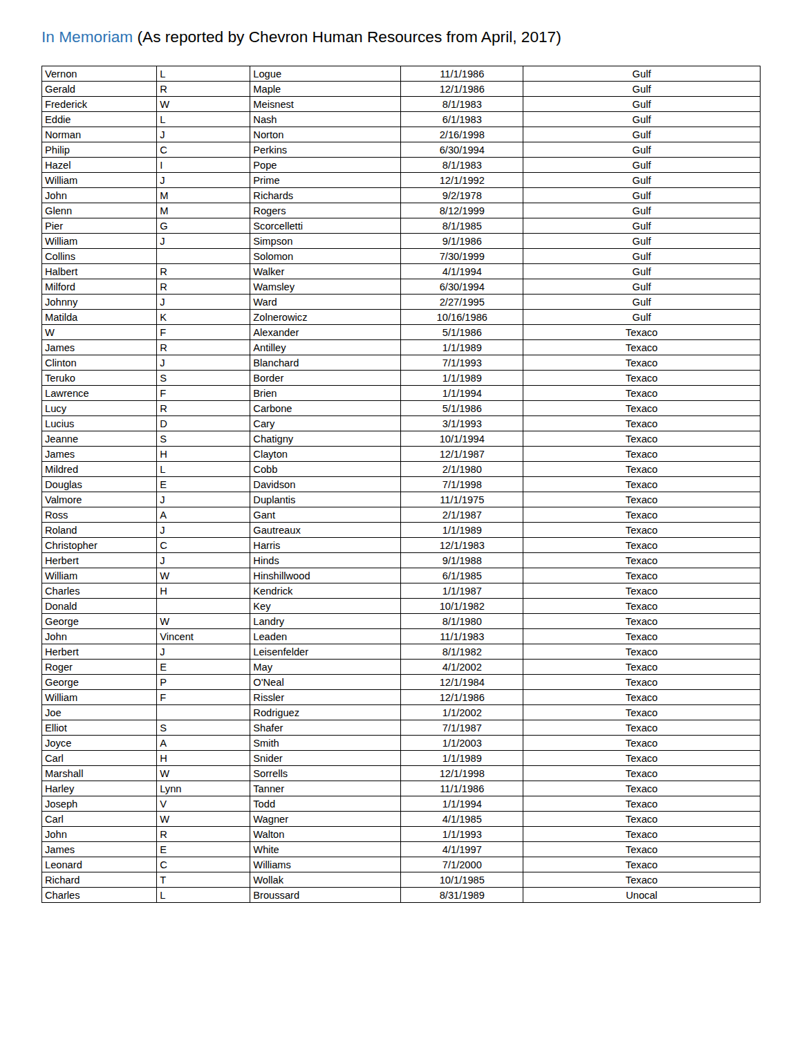In Memoriam (As reported by Chevron Human Resources from April, 2017)
| Vernon | L | Logue | 11/1/1986 | Gulf |
| Gerald | R | Maple | 12/1/1986 | Gulf |
| Frederick | W | Meisnest | 8/1/1983 | Gulf |
| Eddie | L | Nash | 6/1/1983 | Gulf |
| Norman | J | Norton | 2/16/1998 | Gulf |
| Philip | C | Perkins | 6/30/1994 | Gulf |
| Hazel | I | Pope | 8/1/1983 | Gulf |
| William | J | Prime | 12/1/1992 | Gulf |
| John | M | Richards | 9/2/1978 | Gulf |
| Glenn | M | Rogers | 8/12/1999 | Gulf |
| Pier | G | Scorcelletti | 8/1/1985 | Gulf |
| William | J | Simpson | 9/1/1986 | Gulf |
| Collins | | Solomon | 7/30/1999 | Gulf |
| Halbert | R | Walker | 4/1/1994 | Gulf |
| Milford | R | Wamsley | 6/30/1994 | Gulf |
| Johnny | J | Ward | 2/27/1995 | Gulf |
| Matilda | K | Zolnerowicz | 10/16/1986 | Gulf |
| W | F | Alexander | 5/1/1986 | Texaco |
| James | R | Antilley | 1/1/1989 | Texaco |
| Clinton | J | Blanchard | 7/1/1993 | Texaco |
| Teruko | S | Border | 1/1/1989 | Texaco |
| Lawrence | F | Brien | 1/1/1994 | Texaco |
| Lucy | R | Carbone | 5/1/1986 | Texaco |
| Lucius | D | Cary | 3/1/1993 | Texaco |
| Jeanne | S | Chatigny | 10/1/1994 | Texaco |
| James | H | Clayton | 12/1/1987 | Texaco |
| Mildred | L | Cobb | 2/1/1980 | Texaco |
| Douglas | E | Davidson | 7/1/1998 | Texaco |
| Valmore | J | Duplantis | 11/1/1975 | Texaco |
| Ross | A | Gant | 2/1/1987 | Texaco |
| Roland | J | Gautreaux | 1/1/1989 | Texaco |
| Christopher | C | Harris | 12/1/1983 | Texaco |
| Herbert | J | Hinds | 9/1/1988 | Texaco |
| William | W | Hinshillwood | 6/1/1985 | Texaco |
| Charles | H | Kendrick | 1/1/1987 | Texaco |
| Donald | | Key | 10/1/1982 | Texaco |
| George | W | Landry | 8/1/1980 | Texaco |
| John | Vincent | Leaden | 11/1/1983 | Texaco |
| Herbert | J | Leisenfelder | 8/1/1982 | Texaco |
| Roger | E | May | 4/1/2002 | Texaco |
| George | P | O'Neal | 12/1/1984 | Texaco |
| William | F | Rissler | 12/1/1986 | Texaco |
| Joe | | Rodriguez | 1/1/2002 | Texaco |
| Elliot | S | Shafer | 7/1/1987 | Texaco |
| Joyce | A | Smith | 1/1/2003 | Texaco |
| Carl | H | Snider | 1/1/1989 | Texaco |
| Marshall | W | Sorrells | 12/1/1998 | Texaco |
| Harley | Lynn | Tanner | 11/1/1986 | Texaco |
| Joseph | V | Todd | 1/1/1994 | Texaco |
| Carl | W | Wagner | 4/1/1985 | Texaco |
| John | R | Walton | 1/1/1993 | Texaco |
| James | E | White | 4/1/1997 | Texaco |
| Leonard | C | Williams | 7/1/2000 | Texaco |
| Richard | T | Wollak | 10/1/1985 | Texaco |
| Charles | L | Broussard | 8/31/1989 | Unocal |